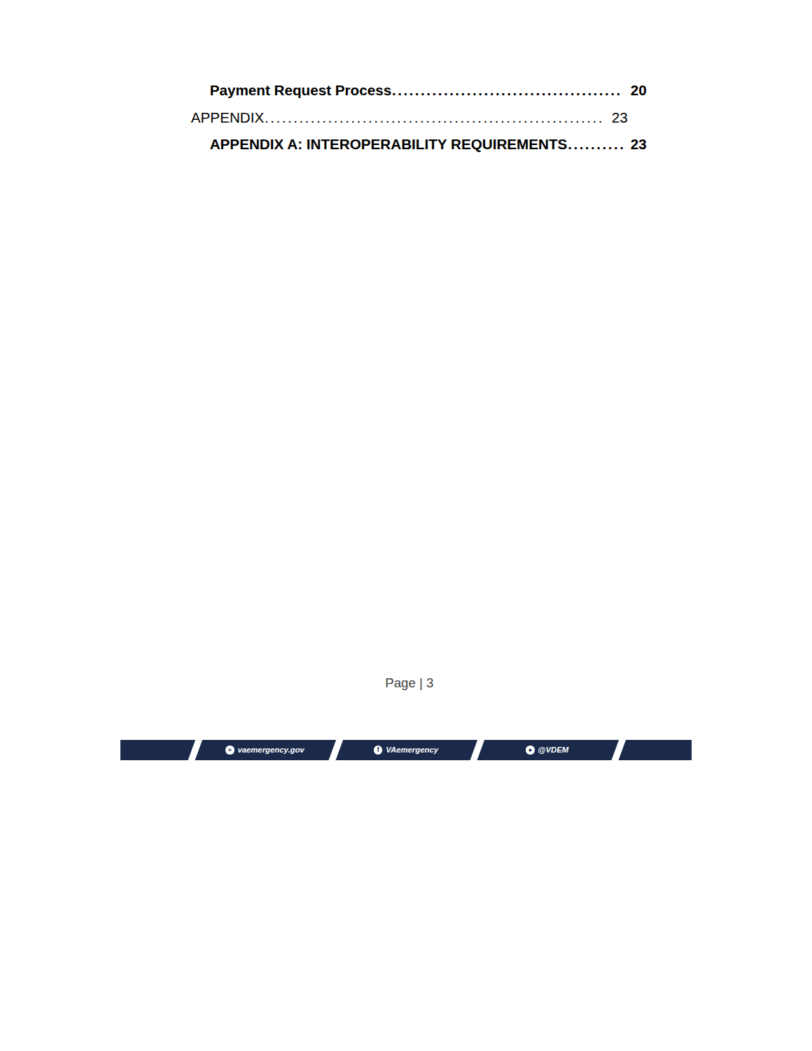Payment Request Process ........................................................... 20
APPENDIX ................................................................................. 23
APPENDIX A: INTEROPERABILITY REQUIREMENTS ..................... 23
Page | 3
»vaemergency.gov
fVAemergency
●@VDEM